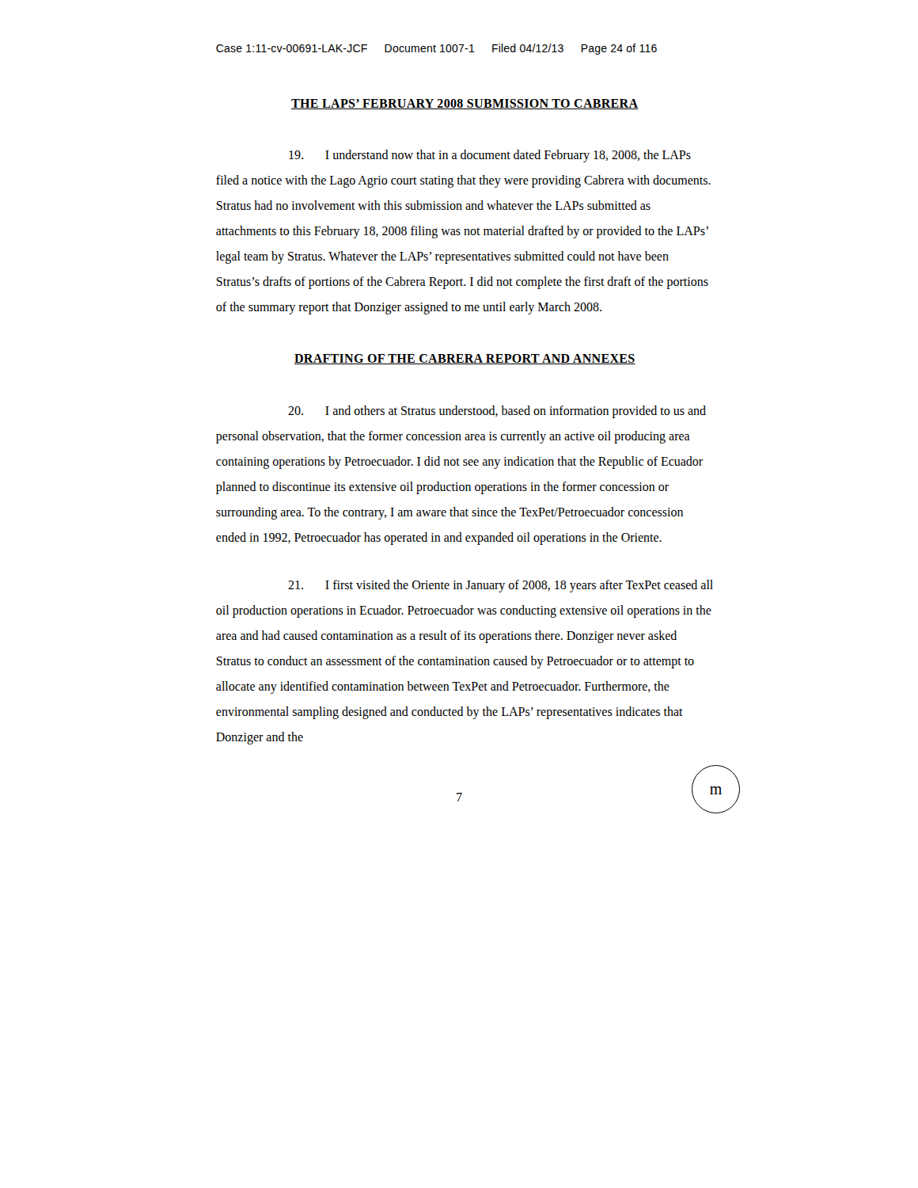Case 1:11-cv-00691-LAK-JCF Document 1007-1 Filed 04/12/13 Page 24 of 116
THE LAPS’ FEBRUARY 2008 SUBMISSION TO CABRERA
19. I understand now that in a document dated February 18, 2008, the LAPs filed a notice with the Lago Agrio court stating that they were providing Cabrera with documents. Stratus had no involvement with this submission and whatever the LAPs submitted as attachments to this February 18, 2008 filing was not material drafted by or provided to the LAPs’ legal team by Stratus. Whatever the LAPs’ representatives submitted could not have been Stratus’s drafts of portions of the Cabrera Report. I did not complete the first draft of the portions of the summary report that Donziger assigned to me until early March 2008.
DRAFTING OF THE CABRERA REPORT AND ANNEXES
20. I and others at Stratus understood, based on information provided to us and personal observation, that the former concession area is currently an active oil producing area containing operations by Petroecuador. I did not see any indication that the Republic of Ecuador planned to discontinue its extensive oil production operations in the former concession or surrounding area. To the contrary, I am aware that since the TexPet/Petroecuador concession ended in 1992, Petroecuador has operated in and expanded oil operations in the Oriente.
21. I first visited the Oriente in January of 2008, 18 years after TexPet ceased all oil production operations in Ecuador. Petroecuador was conducting extensive oil operations in the area and had caused contamination as a result of its operations there. Donziger never asked Stratus to conduct an assessment of the contamination caused by Petroecuador or to attempt to allocate any identified contamination between TexPet and Petroecuador. Furthermore, the environmental sampling designed and conducted by the LAPs’ representatives indicates that Donziger and the
7
m